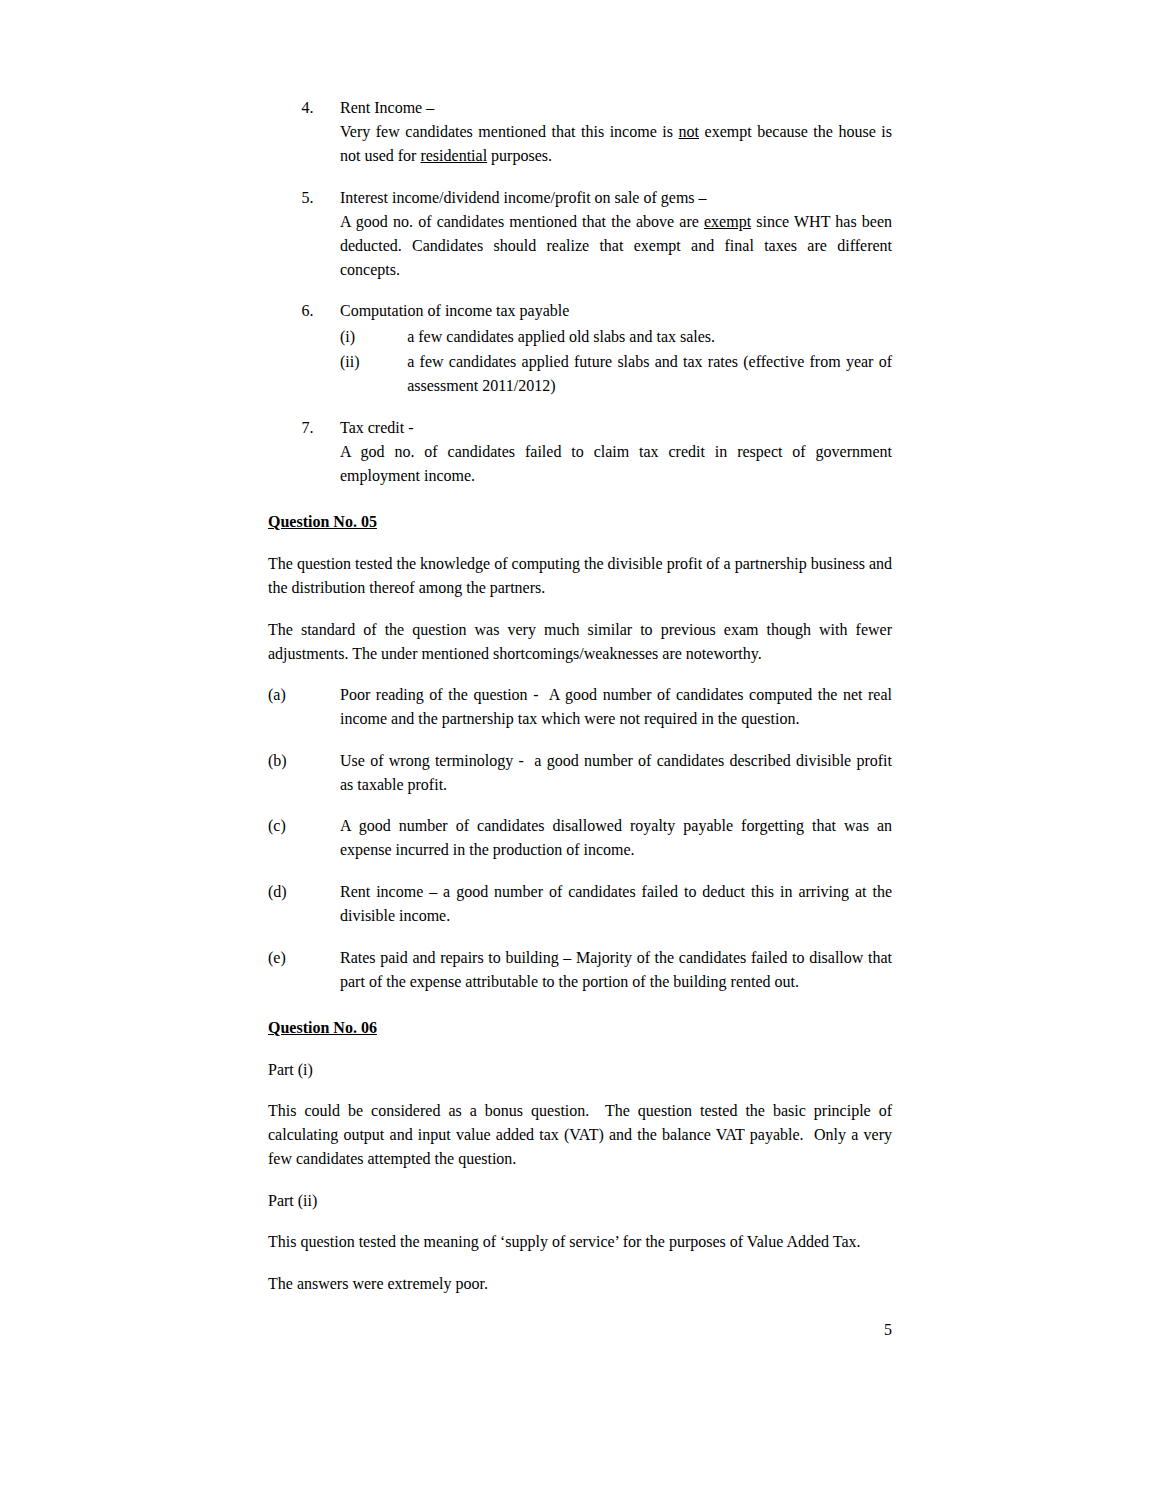4.
Rent Income –
Very few candidates mentioned that this income is not exempt because the house is not used for residential purposes.
5.
Interest income/dividend income/profit on sale of gems –
A good no. of candidates mentioned that the above are exempt since WHT has been deducted. Candidates should realize that exempt and final taxes are different concepts.
6.
Computation of income tax payable
(i)
a few candidates applied old slabs and tax sales.
(ii)
a few candidates applied future slabs and tax rates (effective from year of assessment 2011/2012)
7.
Tax credit -
A god no. of candidates failed to claim tax credit in respect of government employment income.
Question No. 05
The question tested the knowledge of computing the divisible profit of a partnership business and the distribution thereof among the partners.
The standard of the question was very much similar to previous exam though with fewer adjustments. The under mentioned shortcomings/weaknesses are noteworthy.
(a)
Poor reading of the question - A good number of candidates computed the net real income and the partnership tax which were not required in the question.
(b)
Use of wrong terminology - a good number of candidates described divisible profit as taxable profit.
(c)
A good number of candidates disallowed royalty payable forgetting that was an expense incurred in the production of income.
(d)
Rent income – a good number of candidates failed to deduct this in arriving at the divisible income.
(e)
Rates paid and repairs to building – Majority of the candidates failed to disallow that part of the expense attributable to the portion of the building rented out.
Question No. 06
Part (i)
This could be considered as a bonus question. The question tested the basic principle of calculating output and input value added tax (VAT) and the balance VAT payable. Only a very few candidates attempted the question.
Part (ii)
This question tested the meaning of ‘supply of service’ for the purposes of Value Added Tax.
The answers were extremely poor.
5